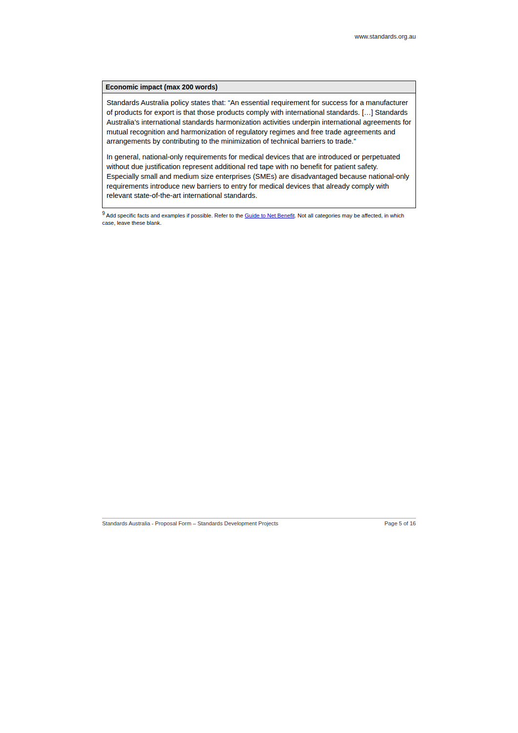www.standards.org.au
| Economic impact (max 200 words) |
| --- |
| Standards Australia policy states that: “An essential requirement for success for a manufacturer of products for export is that those products comply with international standards. […] Standards Australia’s international standards harmonization activities underpin international agreements for mutual recognition and harmonization of regulatory regimes and free trade agreements and arrangements by contributing to the minimization of technical barriers to trade.” In general, national-only requirements for medical devices that are introduced or perpetuated without due justification represent additional red tape with no benefit for patient safety. Especially small and medium size enterprises (SMEs) are disadvantaged because national-only requirements introduce new barriers to entry for medical devices that already comply with relevant state-of-the-art international standards. |
9 Add specific facts and examples if possible. Refer to the Guide to Net Benefit. Not all categories may be affected, in which case, leave these blank.
Standards Australia - Proposal Form – Standards Development Projects Page 5 of 16